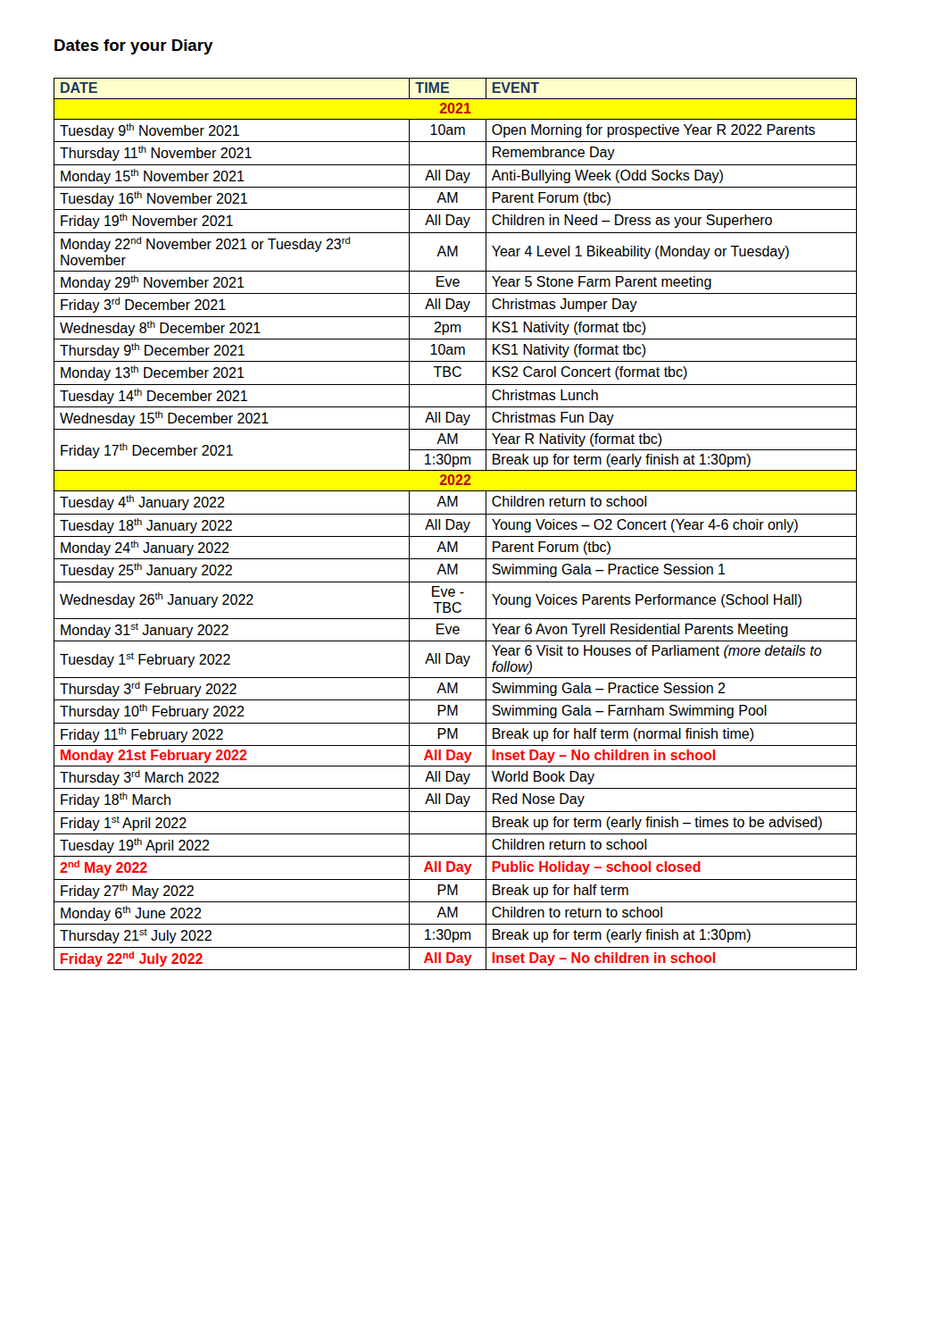Dates for your Diary
| DATE | TIME | EVENT |
| --- | --- | --- |
| 2021 |
| Tuesday 9 th November 2021 | 10am | Open Morning for prospective Year R 2022 Parents |
| Thursday 11 th November 2021 | | Remembrance Day |
| Monday 15 th November 2021 | All Day | Anti-Bullying Week (Odd Socks Day) |
| Tuesday 16 th November 2021 | AM | Parent Forum (tbc) |
| Friday 19 th November 2021 | All Day | Children in Need – Dress as your Superhero |
| Monday 22 nd November 2021 or Tuesday 23 rd November | AM | Year 4 Level 1 Bikeability (Monday or Tuesday) |
| Monday 29 th November 2021 | Eve | Year 5 Stone Farm Parent meeting |
| Friday 3 rd December 2021 | All Day | Christmas Jumper Day |
| Wednesday 8 th December 2021 | 2pm | KS1 Nativity (format tbc) |
| Thursday 9 th December 2021 | 10am | KS1 Nativity (format tbc) |
| Monday 13 th December 2021 | TBC | KS2 Carol Concert (format tbc) |
| Tuesday 14 th December 2021 | | Christmas Lunch |
| Wednesday 15 th December 2021 | All Day | Christmas Fun Day |
| Friday 17 th December 2021 | AM | Year R Nativity (format tbc) |
| 1:30pm | Break up for term (early finish at 1:30pm) |
| 2022 |
| Tuesday 4 th January 2022 | AM | Children return to school |
| Tuesday 18 th January 2022 | All Day | Young Voices – O2 Concert (Year 4-6 choir only) |
| Monday 24 th January 2022 | AM | Parent Forum (tbc) |
| Tuesday 25 th January 2022 | AM | Swimming Gala – Practice Session 1 |
| Wednesday 26 th January 2022 | Eve - TBC | Young Voices Parents Performance (School Hall) |
| Monday 31 st January 2022 | Eve | Year 6 Avon Tyrell Residential Parents Meeting |
| Tuesday 1 st February 2022 | All Day | Year 6 Visit to Houses of Parliament (more details to follow) |
| Thursday 3 rd February 2022 | AM | Swimming Gala – Practice Session 2 |
| Thursday 10 th February 2022 | PM | Swimming Gala – Farnham Swimming Pool |
| Friday 11 th February 2022 | PM | Break up for half term (normal finish time) |
| Monday 21st February 2022 | All Day | Inset Day – No children in school |
| Thursday 3 rd March 2022 | All Day | World Book Day |
| Friday 18 th March | All Day | Red Nose Day |
| Friday 1 st April 2022 | | Break up for term (early finish – times to be advised) |
| Tuesday 19 th April 2022 | | Children return to school |
| 2 nd May 2022 | All Day | Public Holiday – school closed |
| Friday 27 th May 2022 | PM | Break up for half term |
| Monday 6 th June 2022 | AM | Children to return to school |
| Thursday 21 st July 2022 | 1:30pm | Break up for term (early finish at 1:30pm) |
| Friday 22 nd July 2022 | All Day | Inset Day – No children in school |